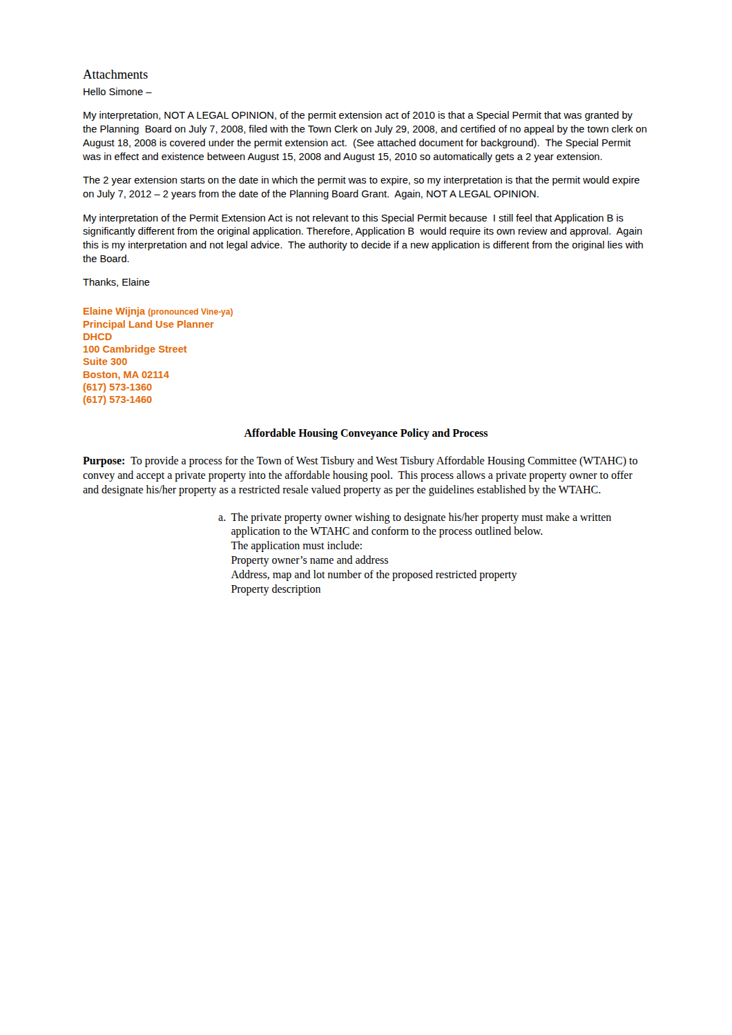Attachments
Hello Simone –
My interpretation, NOT A LEGAL OPINION, of the permit extension act of 2010 is that a Special Permit that was granted by the Planning Board on July 7, 2008, filed with the Town Clerk on July 29, 2008, and certified of no appeal by the town clerk on August 18, 2008 is covered under the permit extension act. (See attached document for background). The Special Permit was in effect and existence between August 15, 2008 and August 15, 2010 so automatically gets a 2 year extension.
The 2 year extension starts on the date in which the permit was to expire, so my interpretation is that the permit would expire on July 7, 2012 – 2 years from the date of the Planning Board Grant. Again, NOT A LEGAL OPINION.
My interpretation of the Permit Extension Act is not relevant to this Special Permit because I still feel that Application B is significantly different from the original application. Therefore, Application B would require its own review and approval. Again this is my interpretation and not legal advice. The authority to decide if a new application is different from the original lies with the Board.
Thanks, Elaine
Elaine Wijnja (pronounced Vine-ya)
Principal Land Use Planner
DHCD
100 Cambridge Street
Suite 300
Boston, MA 02114
(617) 573-1360
(617) 573-1460
Affordable Housing Conveyance Policy and Process
Purpose: To provide a process for the Town of West Tisbury and West Tisbury Affordable Housing Committee (WTAHC) to convey and accept a private property into the affordable housing pool. This process allows a private property owner to offer and designate his/her property as a restricted resale valued property as per the guidelines established by the WTAHC.
The private property owner wishing to designate his/her property must make a written application to the WTAHC and conform to the process outlined below.
The application must include:
Property owner’s name and address
Address, map and lot number of the proposed restricted property
Property description